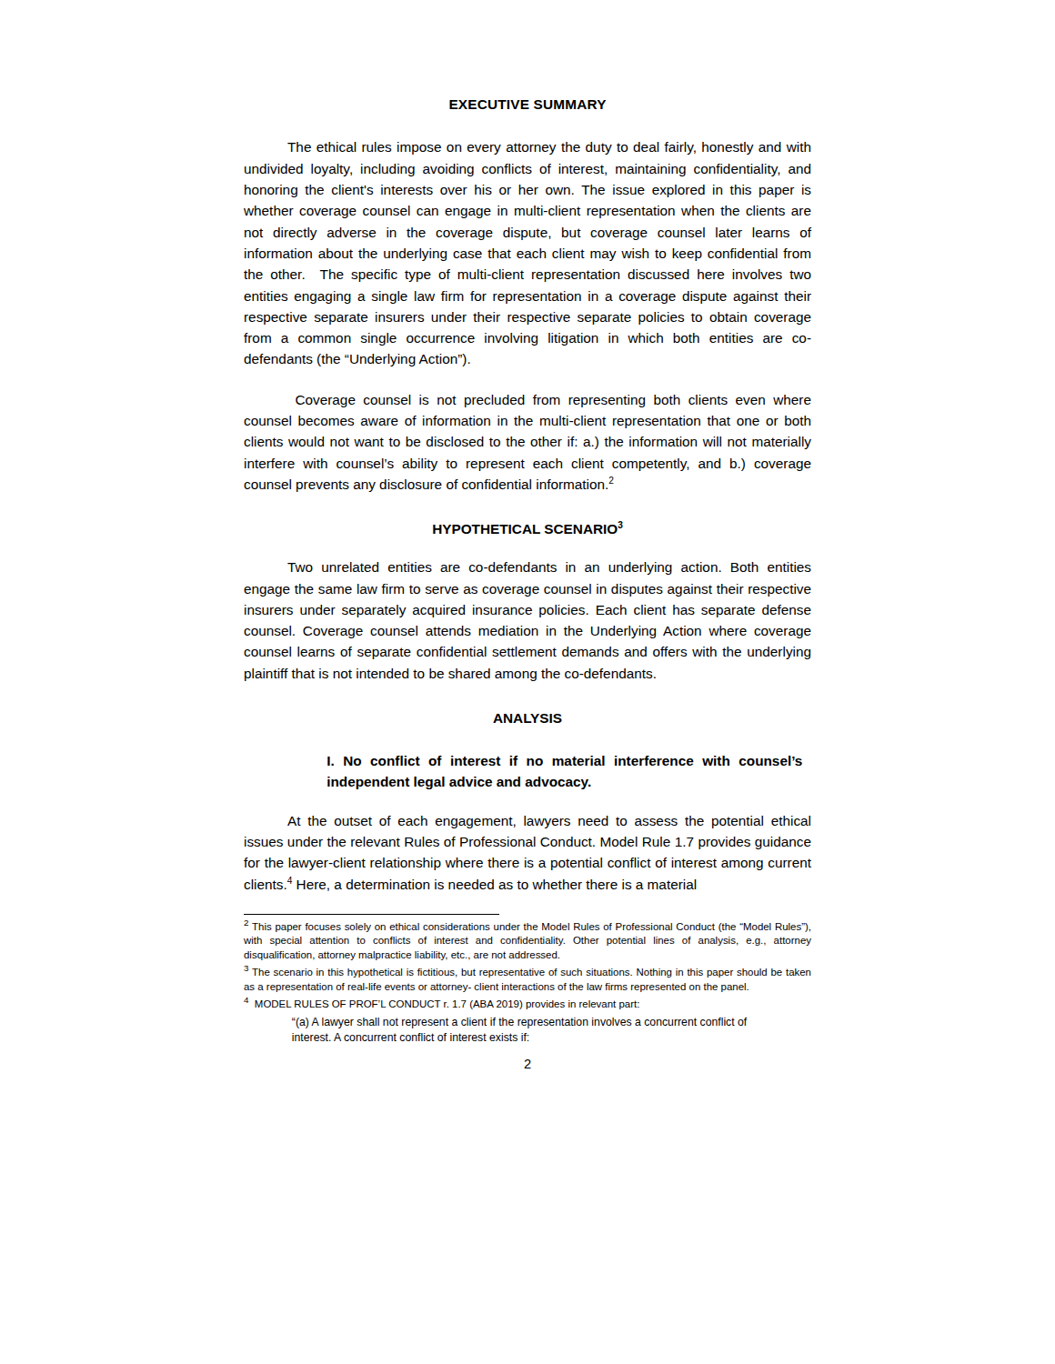EXECUTIVE SUMMARY
The ethical rules impose on every attorney the duty to deal fairly, honestly and with undivided loyalty, including avoiding conflicts of interest, maintaining confidentiality, and honoring the client's interests over his or her own. The issue explored in this paper is whether coverage counsel can engage in multi-client representation when the clients are not directly adverse in the coverage dispute, but coverage counsel later learns of information about the underlying case that each client may wish to keep confidential from the other. The specific type of multi-client representation discussed here involves two entities engaging a single law firm for representation in a coverage dispute against their respective separate insurers under their respective separate policies to obtain coverage from a common single occurrence involving litigation in which both entities are co-defendants (the “Underlying Action”).
Coverage counsel is not precluded from representing both clients even where counsel becomes aware of information in the multi-client representation that one or both clients would not want to be disclosed to the other if: a.) the information will not materially interfere with counsel’s ability to represent each client competently, and b.) coverage counsel prevents any disclosure of confidential information.2
HYPOTHETICAL SCENARIO3
Two unrelated entities are co-defendants in an underlying action. Both entities engage the same law firm to serve as coverage counsel in disputes against their respective insurers under separately acquired insurance policies. Each client has separate defense counsel. Coverage counsel attends mediation in the Underlying Action where coverage counsel learns of separate confidential settlement demands and offers with the underlying plaintiff that is not intended to be shared among the co-defendants.
ANALYSIS
I. No conflict of interest if no material interference with counsel’s independent legal advice and advocacy.
At the outset of each engagement, lawyers need to assess the potential ethical issues under the relevant Rules of Professional Conduct. Model Rule 1.7 provides guidance for the lawyer-client relationship where there is a potential conflict of interest among current clients.4 Here, a determination is needed as to whether there is a material
2 This paper focuses solely on ethical considerations under the Model Rules of Professional Conduct (the “Model Rules”), with special attention to conflicts of interest and confidentiality. Other potential lines of analysis, e.g., attorney disqualification, attorney malpractice liability, etc., are not addressed.
3 The scenario in this hypothetical is fictitious, but representative of such situations. Nothing in this paper should be taken as a representation of real-life events or attorney- client interactions of the law firms represented on the panel.
4 MODEL RULES OF PROF’L CONDUCT r. 1.7 (ABA 2019) provides in relevant part:
“(a) A lawyer shall not represent a client if the representation involves a concurrent conflict of interest. A concurrent conflict of interest exists if:
2